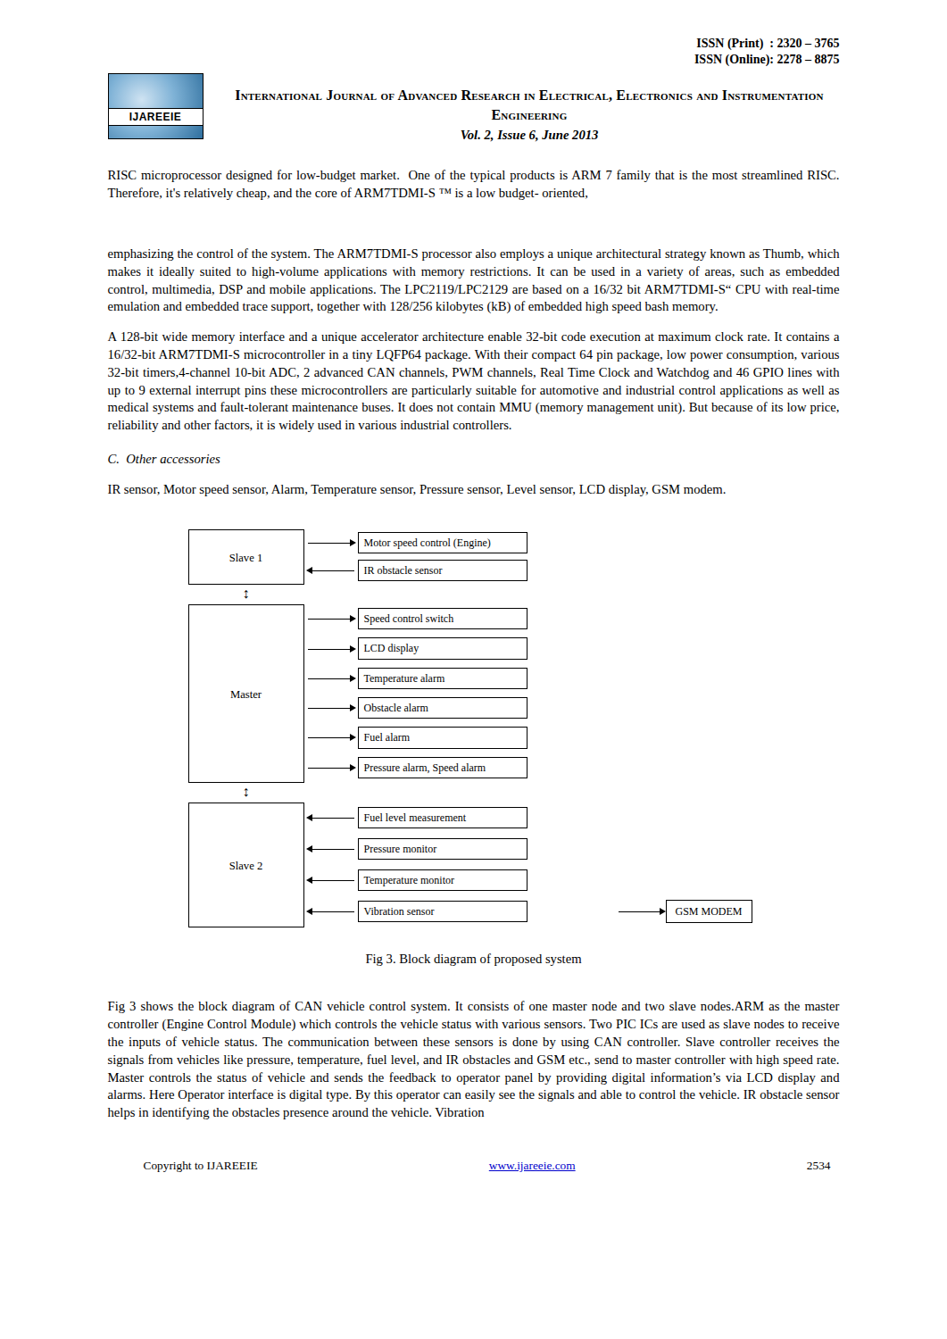ISSN (Print) : 2320 – 3765
ISSN (Online): 2278 – 8875
IJAREEIE
International Journal of Advanced Research in Electrical, Electronics and Instrumentation Engineering
Vol. 2, Issue 6, June 2013
RISC microprocessor designed for low-budget market. One of the typical products is ARM 7 family that is the most streamlined RISC. Therefore, it's relatively cheap, and the core of ARM7TDMI-S ™ is a low budget- oriented,
emphasizing the control of the system. The ARM7TDMI-S processor also employs a unique architectural strategy known as Thumb, which makes it ideally suited to high-volume applications with memory restrictions. It can be used in a variety of areas, such as embedded control, multimedia, DSP and mobile applications. The LPC2119/LPC2129 are based on a 16/32 bit ARM7TDMI-S“ CPU with real-time emulation and embedded trace support, together with 128/256 kilobytes (kB) of embedded high speed bash memory.
A 128-bit wide memory interface and a unique accelerator architecture enable 32-bit code execution at maximum clock rate. It contains a 16/32-bit ARM7TDMI-S microcontroller in a tiny LQFP64 package. With their compact 64 pin package, low power consumption, various 32-bit timers,4-channel 10-bit ADC, 2 advanced CAN channels, PWM channels, Real Time Clock and Watchdog and 46 GPIO lines with up to 9 external interrupt pins these microcontrollers are particularly suitable for automotive and industrial control applications as well as medical systems and fault-tolerant maintenance buses. It does not contain MMU (memory management unit). But because of its low price, reliability and other factors, it is widely used in various industrial controllers.
C. Other accessories
IR sensor, Motor speed sensor, Alarm, Temperature sensor, Pressure sensor, Level sensor, LCD display, GSM modem.
| Slave 1 | | Motor speed control (Engine) | |
| | IR obstacle sensor | |
| ↕ | |
| Master | | Speed control switch | |
| | LCD display | |
| | Temperature alarm | |
| | Obstacle alarm | |
| | Fuel alarm | |
| | Pressure alarm, Speed alarm | |
| ↕ | |
| Slave 2 | | Fuel level measurement | |
| | Pressure monitor | |
| | Temperature monitor | |
| | Vibration sensor | GSM MODEM |
Fig 3. Block diagram of proposed system
Fig 3 shows the block diagram of CAN vehicle control system. It consists of one master node and two slave nodes.ARM as the master controller (Engine Control Module) which controls the vehicle status with various sensors. Two PIC ICs are used as slave nodes to receive the inputs of vehicle status. The communication between these sensors is done by using CAN controller. Slave controller receives the signals from vehicles like pressure, temperature, fuel level, and IR obstacles and GSM etc., send to master controller with high speed rate. Master controls the status of vehicle and sends the feedback to operator panel by providing digital information’s via LCD display and alarms. Here Operator interface is digital type. By this operator can easily see the signals and able to control the vehicle. IR obstacle sensor helps in identifying the obstacles presence around the vehicle. Vibration
Copyright to IJAREEIE
www.ijareeie.com
2534